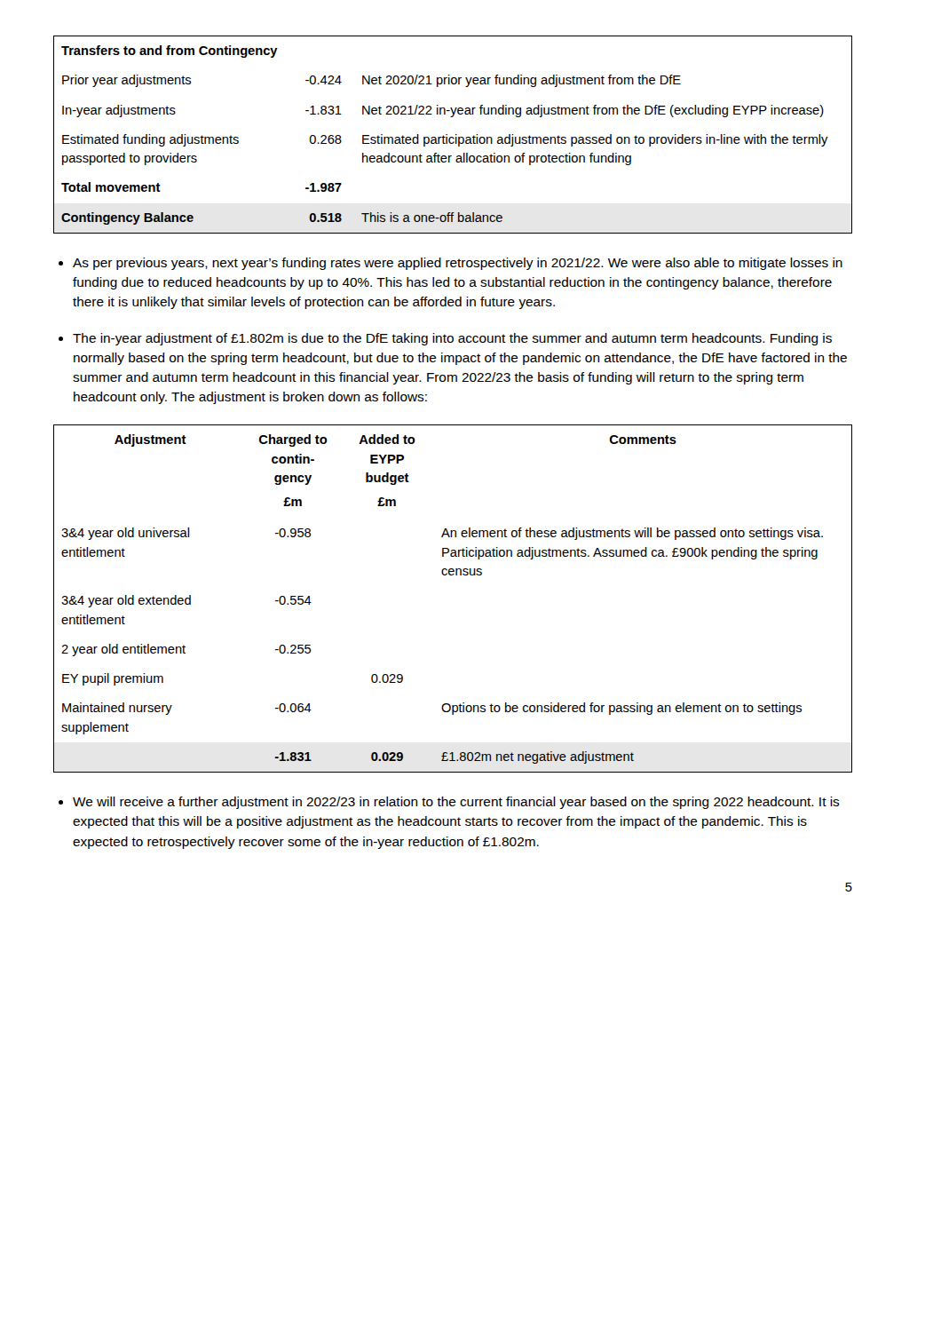| Transfers to and from Contingency |
| Prior year adjustments | -0.424 | Net 2020/21 prior year funding adjustment from the DfE |
| In-year adjustments | -1.831 | Net 2021/22 in-year funding adjustment from the DfE (excluding EYPP increase) |
| Estimated funding adjustments passported to providers | 0.268 | Estimated participation adjustments passed on to providers in-line with the termly headcount after allocation of protection funding |
| Total movement | -1.987 | |
| Contingency Balance | 0.518 | This is a one-off balance |
As per previous years, next year’s funding rates were applied retrospectively in 2021/22. We were also able to mitigate losses in funding due to reduced headcounts by up to 40%. This has led to a substantial reduction in the contingency balance, therefore there it is unlikely that similar levels of protection can be afforded in future years.
The in-year adjustment of £1.802m is due to the DfE taking into account the summer and autumn term headcounts. Funding is normally based on the spring term headcount, but due to the impact of the pandemic on attendance, the DfE have factored in the summer and autumn term headcount in this financial year. From 2022/23 the basis of funding will return to the spring term headcount only. The adjustment is broken down as follows:
| Adjustment | Charged to contin-gency | Added to EYPP budget | Comments |
| --- | --- | --- | --- |
| | £m | £m | |
| 3&4 year old universal entitlement | -0.958 | | An element of these adjustments will be passed onto settings visa. Participation adjustments. Assumed ca. £900k pending the spring census |
| 3&4 year old extended entitlement | -0.554 | | |
| 2 year old entitlement | -0.255 | | |
| EY pupil premium | | 0.029 | |
| Maintained nursery supplement | -0.064 | | Options to be considered for passing an element on to settings |
| | -1.831 | 0.029 | £1.802m net negative adjustment |
We will receive a further adjustment in 2022/23 in relation to the current financial year based on the spring 2022 headcount. It is expected that this will be a positive adjustment as the headcount starts to recover from the impact of the pandemic. This is expected to retrospectively recover some of the in-year reduction of £1.802m.
5